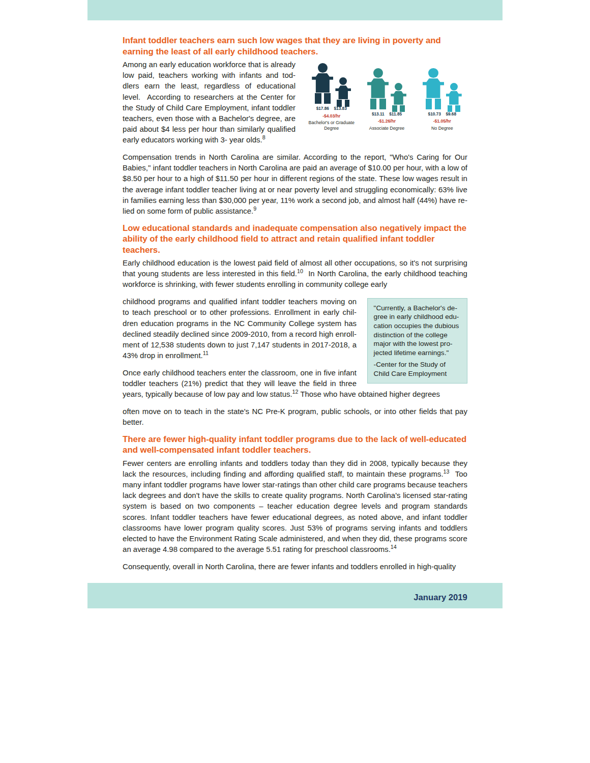Infant toddler teachers earn such low wages that they are living in poverty and earning the least of all early childhood teachers.
$17.86$13.83
-$4.03/hr
Bachelor's or Graduate Degree
$13.11$11.85
-$1.26/hr
Associate Degree
$10.73$9.68
-$1.05/hr
No Degree
Among an early education workforce that is already low paid, teachers working with infants and toddlers earn the least, regardless of educational level. According to researchers at the Center for the Study of Child Care Employment, infant toddler teachers, even those with a Bachelor's degree, are paid about $4 less per hour than similarly qualified early educators working with 3- year olds.8
Compensation trends in North Carolina are similar. According to the report, "Who's Caring for Our Babies," infant toddler teachers in North Carolina are paid an average of $10.00 per hour, with a low of $8.50 per hour to a high of $11.50 per hour in different regions of the state. These low wages result in the average infant toddler teacher living at or near poverty level and struggling economically: 63% live in families earning less than $30,000 per year, 11% work a second job, and almost half (44%) have relied on some form of public assistance.9
Low educational standards and inadequate compensation also negatively impact the ability of the early childhood field to attract and retain qualified infant toddler teachers.
Early childhood education is the lowest paid field of almost all other occupations, so it's not surprising that young students are less interested in this field.10 In North Carolina, the early childhood teaching workforce is shrinking, with fewer students enrolling in community college early
"Currently, a Bachelor's degree in early childhood education occupies the dubious distinction of the college major with the lowest projected lifetime earnings."
-Center for the Study of Child Care Employment
childhood programs and qualified infant toddler teachers moving on to teach preschool or to other professions. Enrollment in early children education programs in the NC Community College system has declined steadily declined since 2009-2010, from a record high enrollment of 12,538 students down to just 7,147 students in 2017-2018, a 43% drop in enrollment.11
Once early childhood teachers enter the classroom, one in five infant toddler teachers (21%) predict that they will leave the field in three years, typically because of low pay and low status.12 Those who have obtained higher degrees
often move on to teach in the state's NC Pre-K program, public schools, or into other fields that pay better.
There are fewer high-quality infant toddler programs due to the lack of well-educated and well-compensated infant toddler teachers.
Fewer centers are enrolling infants and toddlers today than they did in 2008, typically because they lack the resources, including finding and affording qualified staff, to maintain these programs.13 Too many infant toddler programs have lower star-ratings than other child care programs because teachers lack degrees and don't have the skills to create quality programs. North Carolina's licensed star-rating system is based on two components – teacher education degree levels and program standards scores. Infant toddler teachers have fewer educational degrees, as noted above, and infant toddler classrooms have lower program quality scores. Just 53% of programs serving infants and toddlers elected to have the Environment Rating Scale administered, and when they did, these programs score an average 4.98 compared to the average 5.51 rating for preschool classrooms.14
Consequently, overall in North Carolina, there are fewer infants and toddlers enrolled in high-quality
January 2019